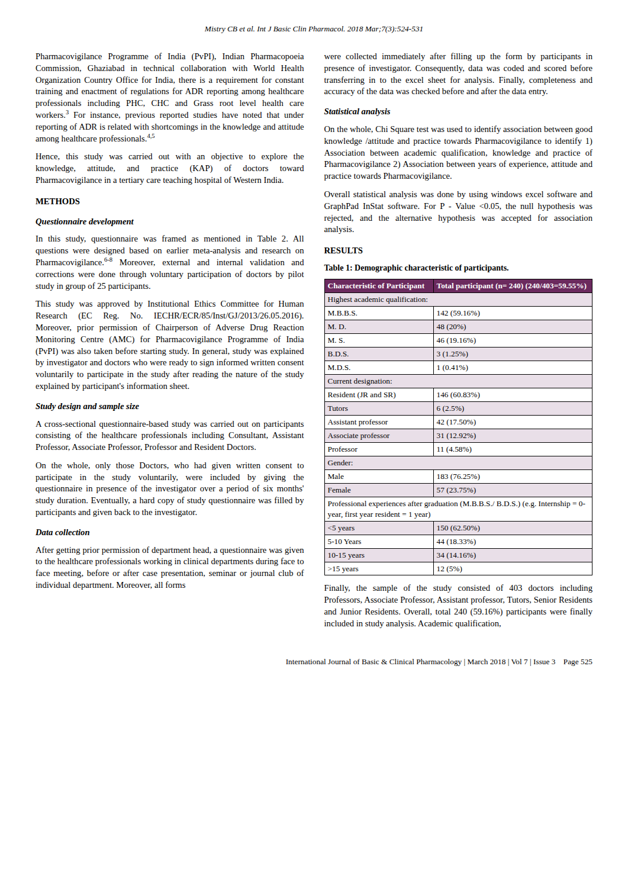Mistry CB et al. Int J Basic Clin Pharmacol. 2018 Mar;7(3):524-531
Pharmacovigilance Programme of India (PvPI), Indian Pharmacopoeia Commission, Ghaziabad in technical collaboration with World Health Organization Country Office for India, there is a requirement for constant training and enactment of regulations for ADR reporting among healthcare professionals including PHC, CHC and Grass root level health care workers.3 For instance, previous reported studies have noted that under reporting of ADR is related with shortcomings in the knowledge and attitude among healthcare professionals.4,5
Hence, this study was carried out with an objective to explore the knowledge, attitude, and practice (KAP) of doctors toward Pharmacovigilance in a tertiary care teaching hospital of Western India.
METHODS
Questionnaire development
In this study, questionnaire was framed as mentioned in Table 2. All questions were designed based on earlier meta-analysis and research on Pharmacovigilance.6-8 Moreover, external and internal validation and corrections were done through voluntary participation of doctors by pilot study in group of 25 participants.
This study was approved by Institutional Ethics Committee for Human Research (EC Reg. No. IECHR/ECR/85/Inst/GJ/2013/26.05.2016). Moreover, prior permission of Chairperson of Adverse Drug Reaction Monitoring Centre (AMC) for Pharmacovigilance Programme of India (PvPI) was also taken before starting study. In general, study was explained by investigator and doctors who were ready to sign informed written consent voluntarily to participate in the study after reading the nature of the study explained by participant's information sheet.
Study design and sample size
A cross-sectional questionnaire-based study was carried out on participants consisting of the healthcare professionals including Consultant, Assistant Professor, Associate Professor, Professor and Resident Doctors.
On the whole, only those Doctors, who had given written consent to participate in the study voluntarily, were included by giving the questionnaire in presence of the investigator over a period of six months' study duration. Eventually, a hard copy of study questionnaire was filled by participants and given back to the investigator.
Data collection
After getting prior permission of department head, a questionnaire was given to the healthcare professionals working in clinical departments during face to face meeting, before or after case presentation, seminar or journal club of individual department. Moreover, all forms
were collected immediately after filling up the form by participants in presence of investigator. Consequently, data was coded and scored before transferring in to the excel sheet for analysis. Finally, completeness and accuracy of the data was checked before and after the data entry.
Statistical analysis
On the whole, Chi Square test was used to identify association between good knowledge /attitude and practice towards Pharmacovigilance to identify 1) Association between academic qualification, knowledge and practice of Pharmacovigilance 2) Association between years of experience, attitude and practice towards Pharmacovigilance.
Overall statistical analysis was done by using windows excel software and GraphPad InStat software. For P - Value <0.05, the null hypothesis was rejected, and the alternative hypothesis was accepted for association analysis.
RESULTS
Table 1: Demographic characteristic of participants.
| Characteristic of Participant | Total participant (n= 240) (240/403=59.55%) |
| --- | --- |
| Highest academic qualification: |
| M.B.B.S. | 142 (59.16%) |
| M. D. | 48 (20%) |
| M. S. | 46 (19.16%) |
| B.D.S. | 3 (1.25%) |
| M.D.S. | 1 (0.41%) |
| Current designation: |
| Resident (JR and SR) | 146 (60.83%) |
| Tutors | 6 (2.5%) |
| Assistant professor | 42 (17.50%) |
| Associate professor | 31 (12.92%) |
| Professor | 11 (4.58%) |
| Gender: |
| Male | 183 (76.25%) |
| Female | 57 (23.75%) |
| Professional experiences after graduation (M.B.B.S./ B.D.S.) (e.g. Internship = 0-year, first year resident = 1 year) |
| <5 years | 150 (62.50%) |
| 5-10 Years | 44 (18.33%) |
| 10-15 years | 34 (14.16%) |
| >15 years | 12 (5%) |
Finally, the sample of the study consisted of 403 doctors including Professors, Associate Professor, Assistant professor, Tutors, Senior Residents and Junior Residents. Overall, total 240 (59.16%) participants were finally included in study analysis. Academic qualification,
International Journal of Basic & Clinical Pharmacology | March 2018 | Vol 7 | Issue 3 Page 525